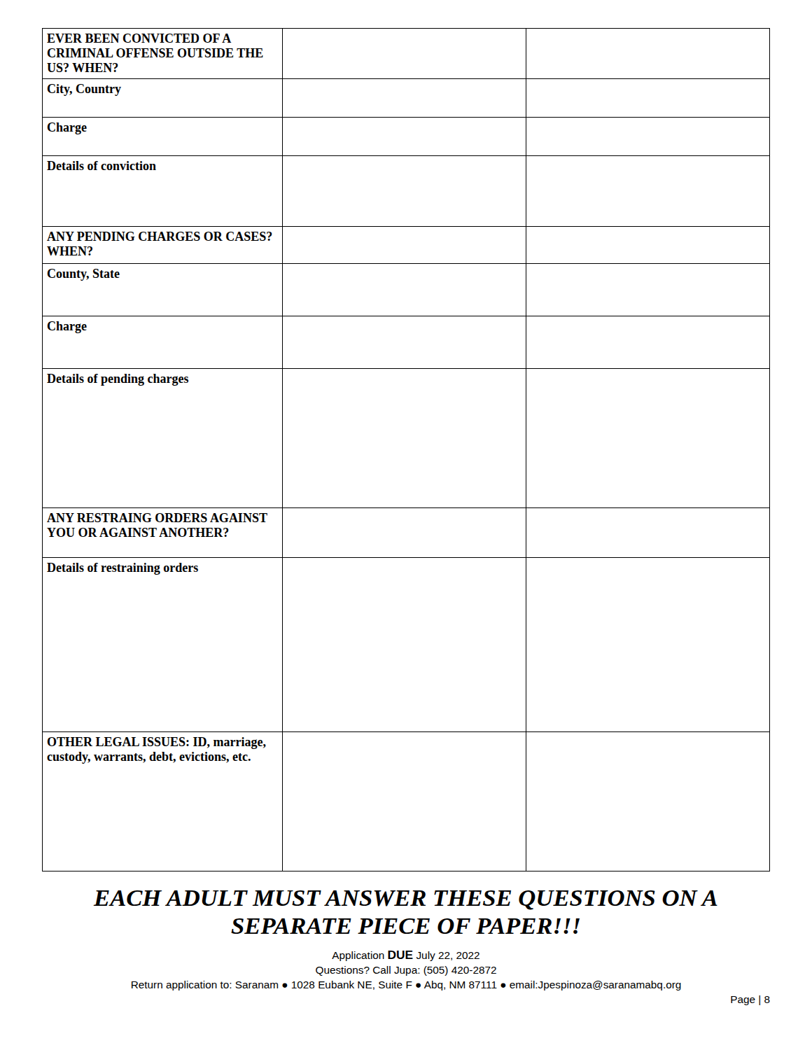| EVER BEEN CONVICTED OF A CRIMINAL OFFENSE OUTSIDE THE US? WHEN? | | |
| City, Country | | |
| Charge | | |
| Details of conviction | | |
| ANY PENDING CHARGES OR CASES? WHEN? | | |
| County, State | | |
| Charge | | |
| Details of pending charges | | |
| ANY RESTRAING ORDERS AGAINST YOU OR AGAINST ANOTHER? | | |
| Details of restraining orders | | |
| OTHER LEGAL ISSUES: ID, marriage, custody, warrants, debt, evictions, etc. | | |
EACH ADULT MUST ANSWER THESE QUESTIONS ON A SEPARATE PIECE OF PAPER!!!
Application DUE July 22, 2022
Questions? Call Jupa: (505) 420-2872
Return application to: Saranam ● 1028 Eubank NE, Suite F ● Abq, NM 87111 ● email:Jpespinoza@saranamabq.org
Page | 8